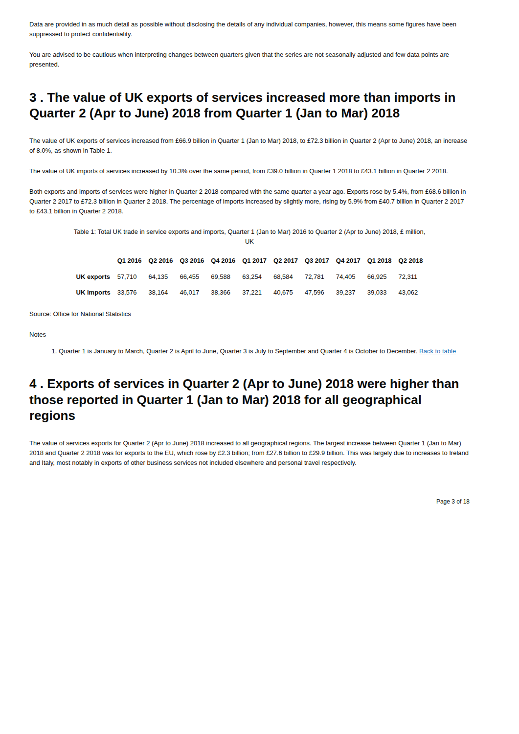Data are provided in as much detail as possible without disclosing the details of any individual companies, however, this means some figures have been suppressed to protect confidentiality.
You are advised to be cautious when interpreting changes between quarters given that the series are not seasonally adjusted and few data points are presented.
3 . The value of UK exports of services increased more than imports in Quarter 2 (Apr to June) 2018 from Quarter 1 (Jan to Mar) 2018
The value of UK exports of services increased from £66.9 billion in Quarter 1 (Jan to Mar) 2018, to £72.3 billion in Quarter 2 (Apr to June) 2018, an increase of 8.0%, as shown in Table 1.
The value of UK imports of services increased by 10.3% over the same period, from £39.0 billion in Quarter 1 2018 to £43.1 billion in Quarter 2 2018.
Both exports and imports of services were higher in Quarter 2 2018 compared with the same quarter a year ago. Exports rose by 5.4%, from £68.6 billion in Quarter 2 2017 to £72.3 billion in Quarter 2 2018. The percentage of imports increased by slightly more, rising by 5.9% from £40.7 billion in Quarter 2 2017 to £43.1 billion in Quarter 2 2018.
Table 1: Total UK trade in service exports and imports, Quarter 1 (Jan to Mar) 2016 to Quarter 2 (Apr to June) 2018, £ million, UK
| | Q1 2016 | Q2 2016 | Q3 2016 | Q4 2016 | Q1 2017 | Q2 2017 | Q3 2017 | Q4 2017 | Q1 2018 | Q2 2018 |
| --- | --- | --- | --- | --- | --- | --- | --- | --- | --- | --- |
| UK exports | 57,710 | 64,135 | 66,455 | 69,588 | 63,254 | 68,584 | 72,781 | 74,405 | 66,925 | 72,311 |
| UK imports | 33,576 | 38,164 | 46,017 | 38,366 | 37,221 | 40,675 | 47,596 | 39,237 | 39,033 | 43,062 |
Source: Office for National Statistics
Notes
Quarter 1 is January to March, Quarter 2 is April to June, Quarter 3 is July to September and Quarter 4 is October to December. Back to table
4 . Exports of services in Quarter 2 (Apr to June) 2018 were higher than those reported in Quarter 1 (Jan to Mar) 2018 for all geographical regions
The value of services exports for Quarter 2 (Apr to June) 2018 increased to all geographical regions. The largest increase between Quarter 1 (Jan to Mar) 2018 and Quarter 2 2018 was for exports to the EU, which rose by £2.3 billion; from £27.6 billion to £29.9 billion. This was largely due to increases to Ireland and Italy, most notably in exports of other business services not included elsewhere and personal travel respectively.
Page 3 of 18